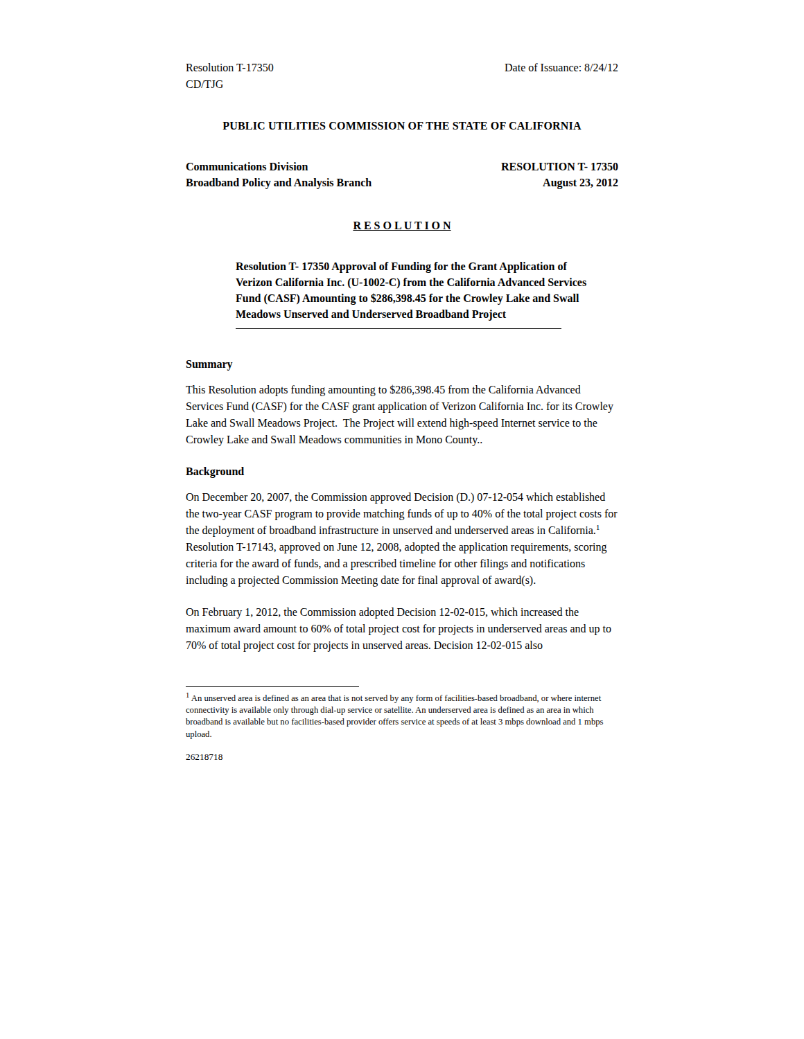Resolution T-17350
CD/TJG
Date of Issuance: 8/24/12
PUBLIC UTILITIES COMMISSION OF THE STATE OF CALIFORNIA
Communications Division
Broadband Policy and Analysis Branch
RESOLUTION T- 17350
August 23, 2012
R E S O L U T I O N
Resolution T- 17350 Approval of Funding for the Grant Application of Verizon California Inc. (U-1002-C) from the California Advanced Services Fund (CASF) Amounting to $286,398.45 for the Crowley Lake and Swall Meadows Unserved and Underserved Broadband Project
Summary
This Resolution adopts funding amounting to $286,398.45 from the California Advanced Services Fund (CASF) for the CASF grant application of Verizon California Inc. for its Crowley Lake and Swall Meadows Project. The Project will extend high-speed Internet service to the Crowley Lake and Swall Meadows communities in Mono County..
Background
On December 20, 2007, the Commission approved Decision (D.) 07-12-054 which established the two-year CASF program to provide matching funds of up to 40% of the total project costs for the deployment of broadband infrastructure in unserved and underserved areas in California.1 Resolution T-17143, approved on June 12, 2008, adopted the application requirements, scoring criteria for the award of funds, and a prescribed timeline for other filings and notifications including a projected Commission Meeting date for final approval of award(s).
On February 1, 2012, the Commission adopted Decision 12-02-015, which increased the maximum award amount to 60% of total project cost for projects in underserved areas and up to 70% of total project cost for projects in unserved areas. Decision 12-02-015 also
1 An unserved area is defined as an area that is not served by any form of facilities-based broadband, or where internet connectivity is available only through dial-up service or satellite. An underserved area is defined as an area in which broadband is available but no facilities-based provider offers service at speeds of at least 3 mbps download and 1 mbps upload.
26218718